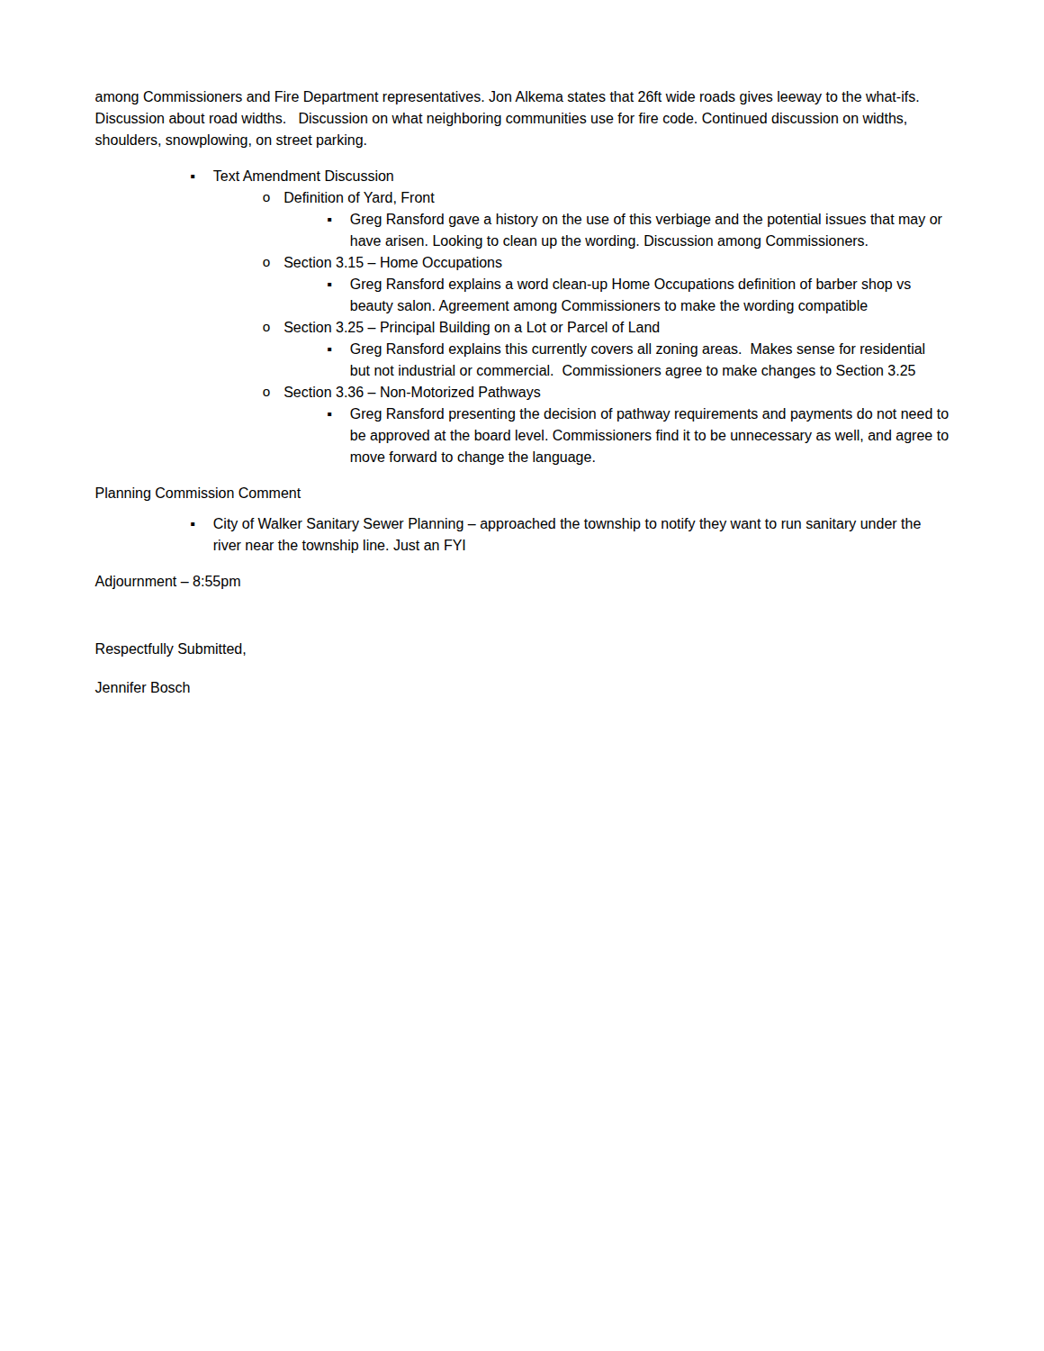among Commissioners and Fire Department representatives. Jon Alkema states that 26ft wide roads gives leeway to the what-ifs. Discussion about road widths. Discussion on what neighboring communities use for fire code. Continued discussion on widths, shoulders, snowplowing, on street parking.
Text Amendment Discussion
Definition of Yard, Front
Greg Ransford gave a history on the use of this verbiage and the potential issues that may or have arisen. Looking to clean up the wording. Discussion among Commissioners.
Section 3.15 – Home Occupations
Greg Ransford explains a word clean-up Home Occupations definition of barber shop vs beauty salon. Agreement among Commissioners to make the wording compatible
Section 3.25 – Principal Building on a Lot or Parcel of Land
Greg Ransford explains this currently covers all zoning areas. Makes sense for residential but not industrial or commercial. Commissioners agree to make changes to Section 3.25
Section 3.36 – Non-Motorized Pathways
Greg Ransford presenting the decision of pathway requirements and payments do not need to be approved at the board level. Commissioners find it to be unnecessary as well, and agree to move forward to change the language.
Planning Commission Comment
City of Walker Sanitary Sewer Planning – approached the township to notify they want to run sanitary under the river near the township line. Just an FYI
Adjournment – 8:55pm
Respectfully Submitted,
Jennifer Bosch